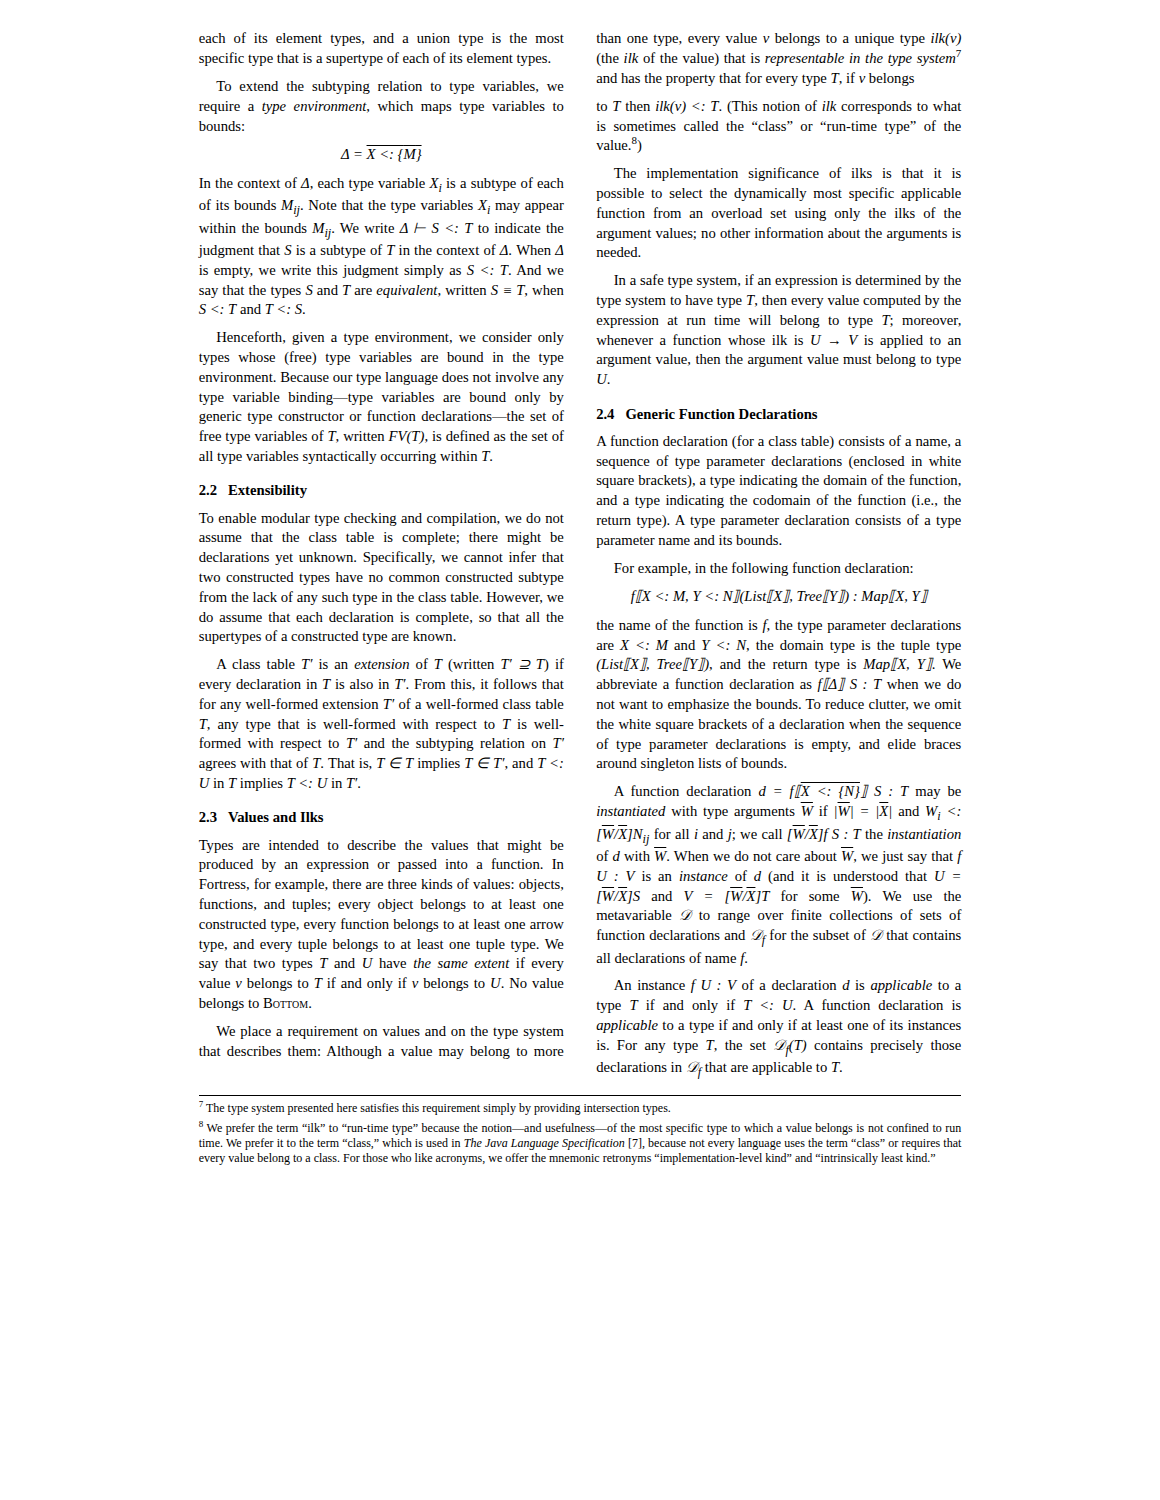each of its element types, and a union type is the most specific type that is a supertype of each of its element types.
To extend the subtyping relation to type variables, we require a type environment, which maps type variables to bounds:
Δ = X <: {M}
In the context of Δ, each type variable Xi is a subtype of each of its bounds Mij. Note that the type variables Xi may appear within the bounds Mij. We write Δ ⊢ S <: T to indicate the judgment that S is a subtype of T in the context of Δ. When Δ is empty, we write this judgment simply as S <: T. And we say that the types S and T are equivalent, written S ≡ T, when S <: T and T <: S.
Henceforth, given a type environment, we consider only types whose (free) type variables are bound in the type environment. Because our type language does not involve any type variable binding—type variables are bound only by generic type constructor or function declarations—the set of free type variables of T, written FV(T), is defined as the set of all type variables syntactically occurring within T.
2.2 Extensibility
To enable modular type checking and compilation, we do not assume that the class table is complete; there might be declarations yet unknown. Specifically, we cannot infer that two constructed types have no common constructed subtype from the lack of any such type in the class table. However, we do assume that each declaration is complete, so that all the supertypes of a constructed type are known.
A class table Τ′ is an extension of Τ (written Τ′ ⊇ Τ) if every declaration in Τ is also in Τ′. From this, it follows that for any well-formed extension Τ′ of a well-formed class table Τ, any type that is well-formed with respect to Τ is well-formed with respect to Τ′ and the subtyping relation on Τ′ agrees with that of Τ. That is, T ∈ Τ implies T ∈ Τ′, and T <: U in Τ implies T <: U in Τ′.
2.3 Values and Ilks
Types are intended to describe the values that might be produced by an expression or passed into a function. In Fortress, for example, there are three kinds of values: objects, functions, and tuples; every object belongs to at least one constructed type, every function belongs to at least one arrow type, and every tuple belongs to at least one tuple type. We say that two types T and U have the same extent if every value v belongs to T if and only if v belongs to U. No value belongs to Bottom.
We place a requirement on values and on the type system that describes them: Although a value may belong to more than one type, every value v belongs to a unique type ilk(v) (the ilk of the value) that is representable in the type system7 and has the property that for every type T, if v belongs
to T then ilk(v) <: T. (This notion of ilk corresponds to what is sometimes called the “class” or “run-time type” of the value.8)
The implementation significance of ilks is that it is possible to select the dynamically most specific applicable function from an overload set using only the ilks of the argument values; no other information about the arguments is needed.
In a safe type system, if an expression is determined by the type system to have type T, then every value computed by the expression at run time will belong to type T; moreover, whenever a function whose ilk is U → V is applied to an argument value, then the argument value must belong to type U.
2.4 Generic Function Declarations
A function declaration (for a class table) consists of a name, a sequence of type parameter declarations (enclosed in white square brackets), a type indicating the domain of the function, and a type indicating the codomain of the function (i.e., the return type). A type parameter declaration consists of a type parameter name and its bounds.
For example, in the following function declaration:
f⟦X <: M, Y <: N⟧(List⟦X⟧, Tree⟦Y⟧) : Map⟦X, Y⟧
the name of the function is f, the type parameter declarations are X <: M and Y <: N, the domain type is the tuple type (List⟦X⟧, Tree⟦Y⟧), and the return type is Map⟦X, Y⟧. We abbreviate a function declaration as f⟦Δ⟧ S : T when we do not want to emphasize the bounds. To reduce clutter, we omit the white square brackets of a declaration when the sequence of type parameter declarations is empty, and elide braces around singleton lists of bounds.
A function declaration d = f⟦X <: {N}⟧ S : T may be instantiated with type arguments W if |W| = |X| and Wi <: [W/X]Nij for all i and j; we call [W/X]f S : T the instantiation of d with W. When we do not care about W, we just say that f U : V is an instance of d (and it is understood that U = [W/X]S and V = [W/X]T for some W). We use the metavariable 𝒟 to range over finite collections of sets of function declarations and 𝒟f for the subset of 𝒟 that contains all declarations of name f.
An instance f U : V of a declaration d is applicable to a type T if and only if T <: U. A function declaration is applicable to a type if and only if at least one of its instances is. For any type T, the set 𝒟f(T) contains precisely those declarations in 𝒟f that are applicable to T.
7 The type system presented here satisfies this requirement simply by providing intersection types.
8 We prefer the term “ilk” to “run-time type” because the notion—and usefulness—of the most specific type to which a value belongs is not confined to run time. We prefer it to the term “class,” which is used in The Java Language Specification [7], because not every language uses the term “class” or requires that every value belong to a class. For those who like acronyms, we offer the mnemonic retronyms “implementation-level kind” and “intrinsically least kind.”